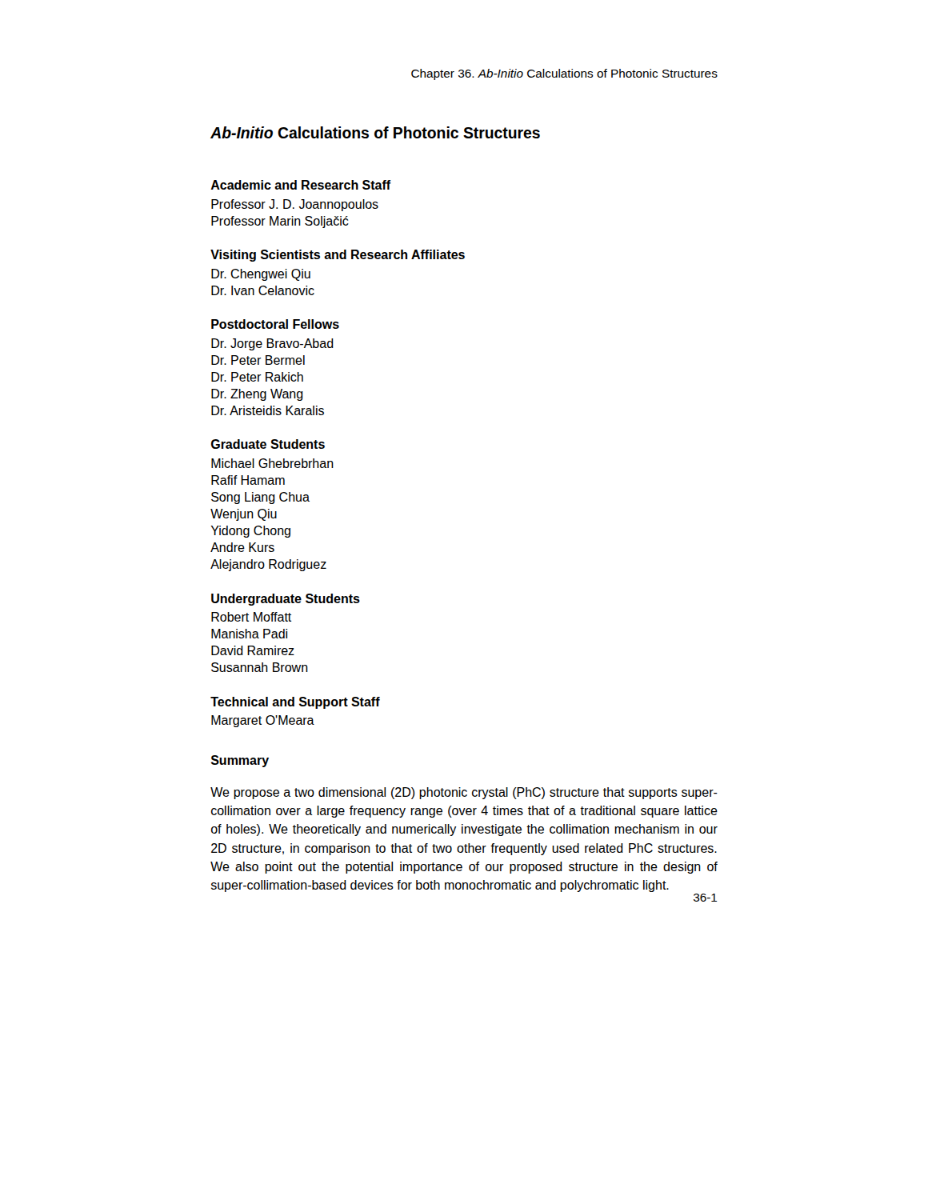Chapter 36. Ab-Initio Calculations of Photonic Structures
Ab-Initio Calculations of Photonic Structures
Academic and Research Staff
Professor J. D. Joannopoulos
Professor Marin Soljačić
Visiting Scientists and Research Affiliates
Dr. Chengwei Qiu
Dr. Ivan Celanovic
Postdoctoral Fellows
Dr. Jorge Bravo-Abad
Dr. Peter Bermel
Dr. Peter Rakich
Dr. Zheng Wang
Dr. Aristeidis Karalis
Graduate Students
Michael Ghebrebrhan
Rafif Hamam
Song Liang Chua
Wenjun Qiu
Yidong Chong
Andre Kurs
Alejandro Rodriguez
Undergraduate Students
Robert Moffatt
Manisha Padi
David Ramirez
Susannah Brown
Technical and Support Staff
Margaret O'Meara
Summary
We propose a two dimensional (2D) photonic crystal (PhC) structure that supports super-collimation over a large frequency range (over 4 times that of a traditional square lattice of holes). We theoretically and numerically investigate the collimation mechanism in our 2D structure, in comparison to that of two other frequently used related PhC structures. We also point out the potential importance of our proposed structure in the design of super-collimation-based devices for both monochromatic and polychromatic light.
36-1